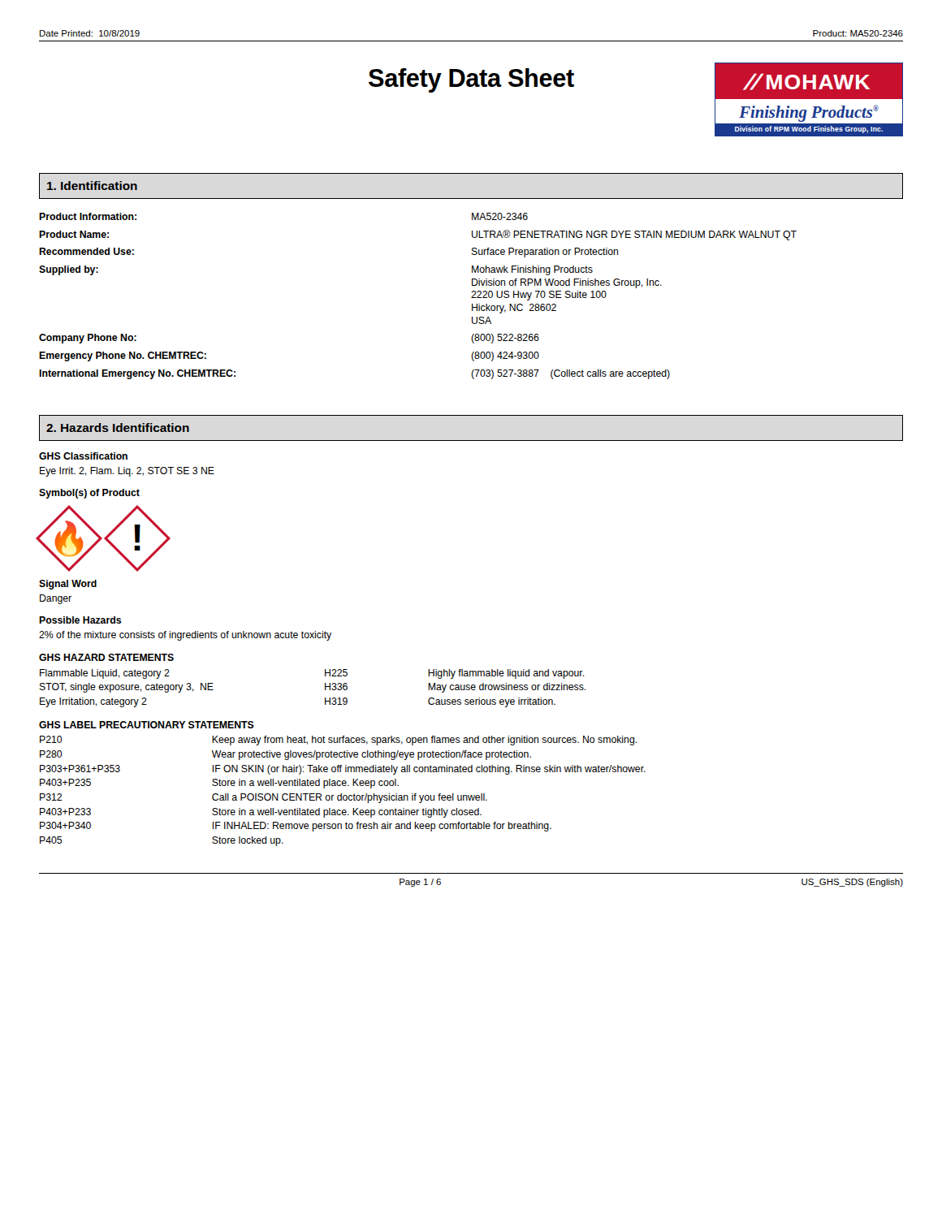Date Printed: 10/8/2019
Product: MA520-2346
Safety Data Sheet
//MOHAWK
Finishing Products®
Division of RPM Wood Finishes Group, Inc.
1. Identification
| Product Information: | MA520-2346 |
| Product Name: | ULTRA® PENETRATING NGR DYE STAIN MEDIUM DARK WALNUT QT |
| Recommended Use: | Surface Preparation or Protection |
| Supplied by: | Mohawk Finishing Products Division of RPM Wood Finishes Group, Inc. 2220 US Hwy 70 SE Suite 100 Hickory, NC 28602 USA |
| Company Phone No: | (800) 522-8266 |
| Emergency Phone No. CHEMTREC: | (800) 424-9300 |
| International Emergency No. CHEMTREC: | (703) 527-3887 (Collect calls are accepted) |
2. Hazards Identification
GHS Classification
Eye Irrit. 2, Flam. Liq. 2, STOT SE 3 NE
Symbol(s) of Product
🔥
!
Signal Word
Danger
Possible Hazards
2% of the mixture consists of ingredients of unknown acute toxicity
GHS HAZARD STATEMENTS
| Flammable Liquid, category 2 | H225 | Highly flammable liquid and vapour. |
| STOT, single exposure, category 3, NE | H336 | May cause drowsiness or dizziness. |
| Eye Irritation, category 2 | H319 | Causes serious eye irritation. |
GHS LABEL PRECAUTIONARY STATEMENTS
| P210 | Keep away from heat, hot surfaces, sparks, open flames and other ignition sources. No smoking. |
| P280 | Wear protective gloves/protective clothing/eye protection/face protection. |
| P303+P361+P353 | IF ON SKIN (or hair): Take off immediately all contaminated clothing. Rinse skin with water/shower. |
| P403+P235 | Store in a well-ventilated place. Keep cool. |
| P312 | Call a POISON CENTER or doctor/physician if you feel unwell. |
| P403+P233 | Store in a well-ventilated place. Keep container tightly closed. |
| P304+P340 | IF INHALED: Remove person to fresh air and keep comfortable for breathing. |
| P405 | Store locked up. |
Page 1 / 6
US_GHS_SDS (English)